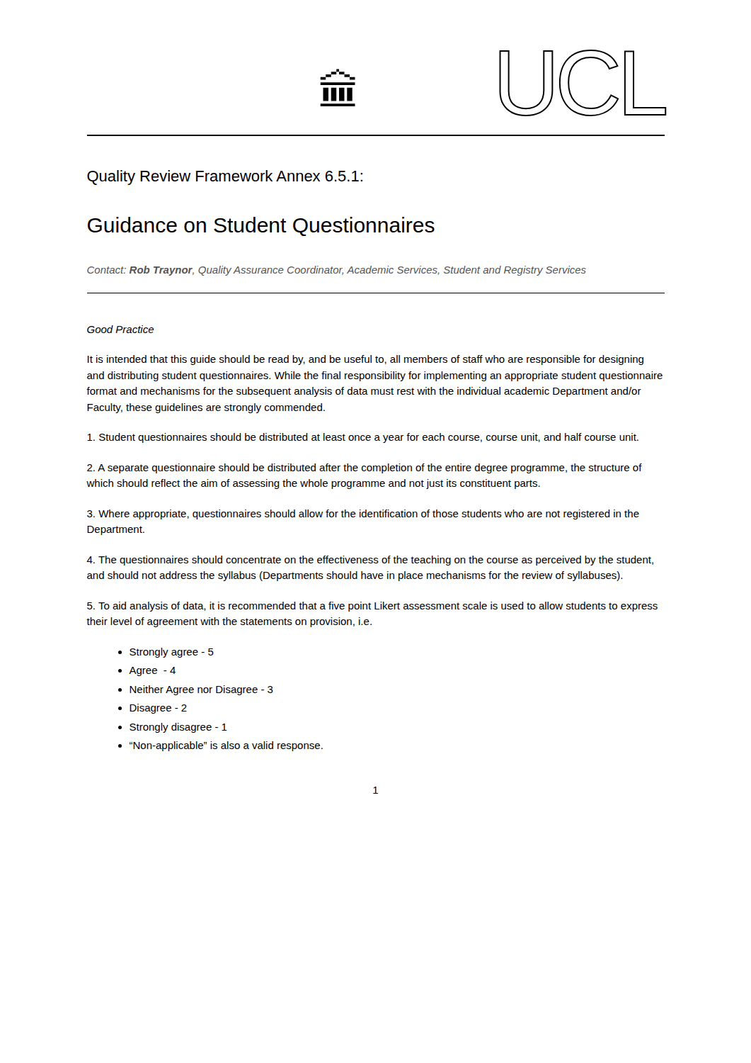🏛 UCL
Quality Review Framework Annex 6.5.1:
Guidance on Student Questionnaires
Contact: Rob Traynor, Quality Assurance Coordinator, Academic Services, Student and Registry Services
Good Practice
It is intended that this guide should be read by, and be useful to, all members of staff who are responsible for designing and distributing student questionnaires. While the final responsibility for implementing an appropriate student questionnaire format and mechanisms for the subsequent analysis of data must rest with the individual academic Department and/or Faculty, these guidelines are strongly commended.
1. Student questionnaires should be distributed at least once a year for each course, course unit, and half course unit.
2. A separate questionnaire should be distributed after the completion of the entire degree programme, the structure of which should reflect the aim of assessing the whole programme and not just its constituent parts.
3. Where appropriate, questionnaires should allow for the identification of those students who are not registered in the Department.
4. The questionnaires should concentrate on the effectiveness of the teaching on the course as perceived by the student, and should not address the syllabus (Departments should have in place mechanisms for the review of syllabuses).
5. To aid analysis of data, it is recommended that a five point Likert assessment scale is used to allow students to express their level of agreement with the statements on provision, i.e.
Strongly agree - 5
Agree - 4
Neither Agree nor Disagree - 3
Disagree - 2
Strongly disagree - 1
“Non-applicable” is also a valid response.
1